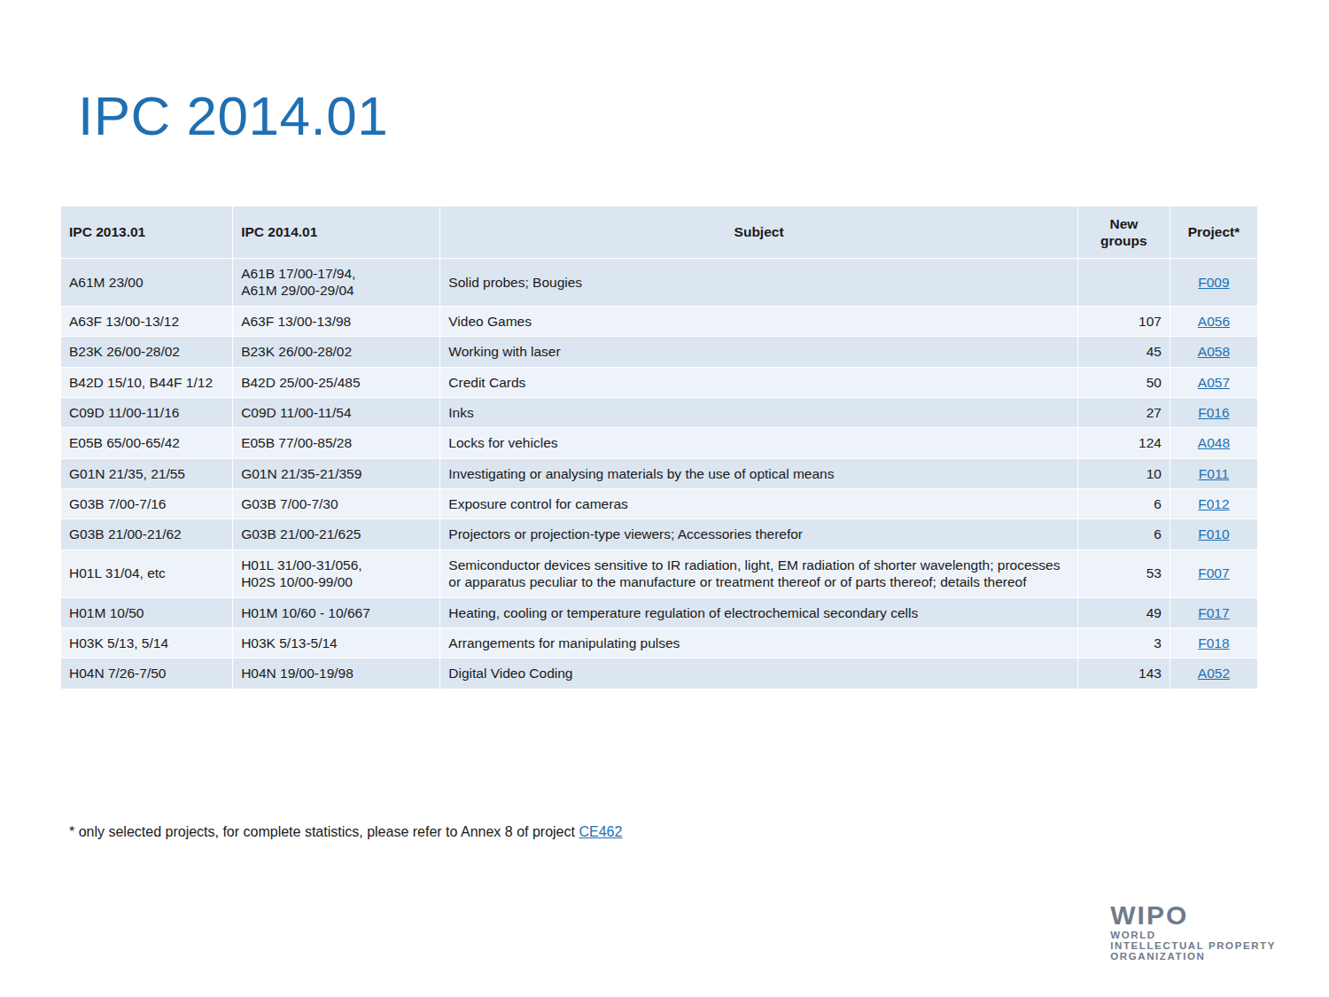IPC 2014.01
| IPC 2013.01 | IPC 2014.01 | Subject | New groups | Project* |
| --- | --- | --- | --- | --- |
| A61M 23/00 | A61B 17/00-17/94, A61M 29/00-29/04 | Solid probes; Bougies | | F009 |
| A63F 13/00-13/12 | A63F 13/00-13/98 | Video Games | 107 | A056 |
| B23K 26/00-28/02 | B23K 26/00-28/02 | Working with laser | 45 | A058 |
| B42D 15/10, B44F 1/12 | B42D 25/00-25/485 | Credit Cards | 50 | A057 |
| C09D 11/00-11/16 | C09D 11/00-11/54 | Inks | 27 | F016 |
| E05B 65/00-65/42 | E05B 77/00-85/28 | Locks for vehicles | 124 | A048 |
| G01N 21/35, 21/55 | G01N 21/35-21/359 | Investigating or analysing materials by the use of optical means | 10 | F011 |
| G03B 7/00-7/16 | G03B 7/00-7/30 | Exposure control for cameras | 6 | F012 |
| G03B 21/00-21/62 | G03B 21/00-21/625 | Projectors or projection-type viewers; Accessories therefor | 6 | F010 |
| H01L 31/04, etc | H01L 31/00-31/056, H02S 10/00-99/00 | Semiconductor devices sensitive to IR radiation, light, EM radiation of shorter wavelength; processes or apparatus peculiar to the manufacture or treatment thereof or of parts thereof; details thereof | 53 | F007 |
| H01M 10/50 | H01M 10/60 - 10/667 | Heating, cooling or temperature regulation of electrochemical secondary cells | 49 | F017 |
| H03K 5/13, 5/14 | H03K 5/13-5/14 | Arrangements for manipulating pulses | 3 | F018 |
| H04N 7/26-7/50 | H04N 19/00-19/98 | Digital Video Coding | 143 | A052 |
* only selected projects, for complete statistics, please refer to Annex 8 of project CE462
WIPO
WORLD
INTELLECTUAL PROPERTY
ORGANIZATION